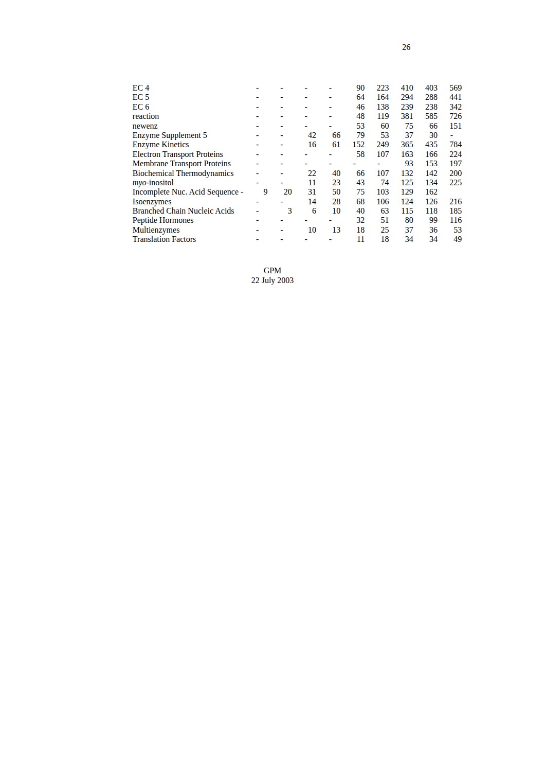26
| EC 4 | - | - | - | - | 90 | 223 | 410 | 403 | 569 |
| EC 5 | - | - | - | - | 64 | 164 | 294 | 288 | 441 |
| EC 6 | - | - | - | - | 46 | 138 | 239 | 238 | 342 |
| reaction | - | - | - | - | 48 | 119 | 381 | 585 | 726 |
| newenz | - | - | - | - | 53 | 60 | 75 | 66 | 151 |
| Enzyme Supplement 5 | - | - | 42 | 66 | 79 | 53 | 37 | 30 | - |
| Enzyme Kinetics | - | - | 16 | 61 | 152 | 249 | 365 | 435 | 784 |
| Electron Transport Proteins | - | - | - | - | 58 | 107 | 163 | 166 | 224 |
| Membrane Transport Proteins | - | - | - | - | - | - | 93 | 153 | 197 |
| Biochemical Thermodynamics | - | - | 22 | 40 | 66 | 107 | 132 | 142 | 200 |
| myo -inositol | - | - | 11 | 23 | 43 | 74 | 125 | 134 | 225 |
| Incomplete Nuc. Acid Sequence - | 9 | 20 | 31 | 50 | 75 | 103 | 129 | 162 | |
| Isoenzymes | - | - | 14 | 28 | 68 | 106 | 124 | 126 | 216 |
| Branched Chain Nucleic Acids | - | 3 | 6 | 10 | 40 | 63 | 115 | 118 | 185 |
| Peptide Hormones | - | - | - | - | 32 | 51 | 80 | 99 | 116 |
| Multienzymes | - | - | 10 | 13 | 18 | 25 | 37 | 36 | 53 |
| Translation Factors | - | - | - | - | 11 | 18 | 34 | 34 | 49 |
GPM
22 July 2003